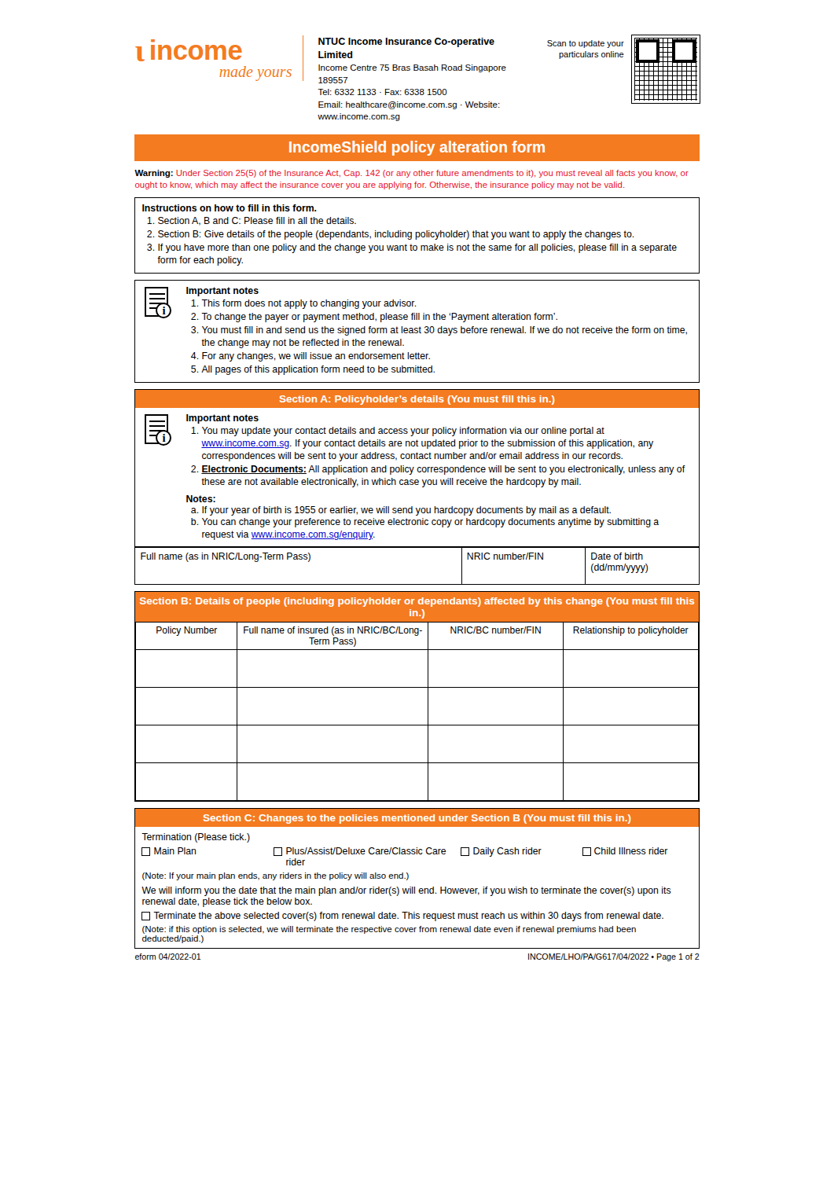ιincome
made yours
NTUC Income Insurance Co-operative Limited
Income Centre 75 Bras Basah Road Singapore 189557
Tel: 6332 1133 · Fax: 6338 1500
Email: healthcare@income.com.sg · Website: www.income.com.sg
Scan to update your
particulars online
IncomeShield policy alteration form
Warning: Under Section 25(5) of the Insurance Act, Cap. 142 (or any other future amendments to it), you must reveal all facts you know, or ought to know, which may affect the insurance cover you are applying for. Otherwise, the insurance policy may not be valid.
Instructions on how to fill in this form.
Section A, B and C: Please fill in all the details.
Section B: Give details of the people (dependants, including policyholder) that you want to apply the changes to.
If you have more than one policy and the change you want to make is not the same for all policies, please fill in a separate form for each policy.
i
Important notes
This form does not apply to changing your advisor.
To change the payer or payment method, please fill in the ‘Payment alteration form’.
You must fill in and send us the signed form at least 30 days before renewal. If we do not receive the form on time, the change may not be reflected in the renewal.
For any changes, we will issue an endorsement letter.
All pages of this application form need to be submitted.
Section A: Policyholder’s details (You must fill this in.)
i
Important notes
You may update your contact details and access your policy information via our online portal at www.income.com.sg. If your contact details are not updated prior to the submission of this application, any correspondences will be sent to your address, contact number and/or email address in our records.
Electronic Documents: All application and policy correspondence will be sent to you electronically, unless any of these are not available electronically, in which case you will receive the hardcopy by mail.
Notes:
If your year of birth is 1955 or earlier, we will send you hardcopy documents by mail as a default.
You can change your preference to receive electronic copy or hardcopy documents anytime by submitting a request via www.income.com.sg/enquiry.
Full name (as in NRIC/Long-Term Pass)
NRIC number/FIN
Date of birth (dd/mm/yyyy)
Section B: Details of people (including policyholder or dependants) affected by this change (You must fill this in.)
| Policy Number | Full name of insured (as in NRIC/BC/Long-Term Pass) | NRIC/BC number/FIN | Relationship to policyholder |
| --- | --- | --- | --- |
Section C: Changes to the policies mentioned under Section B (You must fill this in.)
Termination (Please tick.)
Main Plan
Plus/Assist/Deluxe Care/Classic Care rider
Daily Cash rider
Child Illness rider
(Note: If your main plan ends, any riders in the policy will also end.)
We will inform you the date that the main plan and/or rider(s) will end. However, if you wish to terminate the cover(s) upon its renewal date, please tick the below box.
Terminate the above selected cover(s) from renewal date. This request must reach us within 30 days from renewal date.
(Note: if this option is selected, we will terminate the respective cover from renewal date even if renewal premiums had been deducted/paid.)
eform 04/2022-01
INCOME/LHO/PA/G617/04/2022 • Page 1 of 2